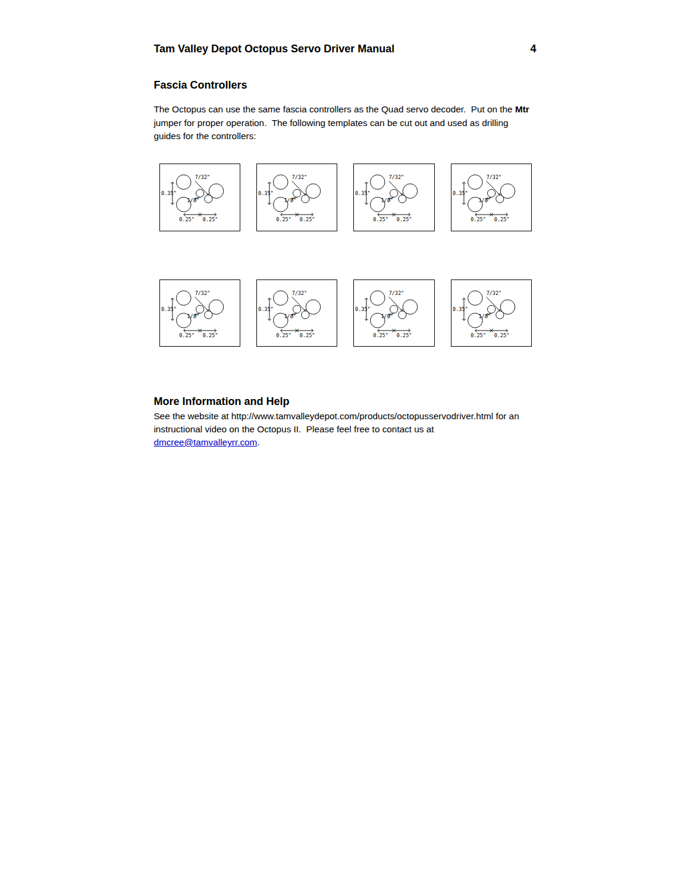Tam Valley Depot Octopus Servo Driver Manual 4
Fascia Controllers
The Octopus can use the same fascia controllers as the Quad servo decoder. Put on the Mtr jumper for proper operation. The following templates can be cut out and used as drilling guides for the controllers:
0.35" 7/32" 1/8" 0.25" 0.25"
0.35" 7/32" 1/8" 0.25" 0.25"
0.35" 7/32" 1/8" 0.25" 0.25"
0.35" 7/32" 1/8" 0.25" 0.25"
0.35" 7/32" 1/8" 0.25" 0.25"
0.35" 7/32" 1/8" 0.25" 0.25"
0.35" 7/32" 1/8" 0.25" 0.25"
0.35" 7/32" 1/8" 0.25" 0.25"
More Information and Help
See the website at http://www.tamvalleydepot.com/products/octopusservodriver.html for an instructional video on the Octopus II. Please feel free to contact us at dmcree@tamvalleyrr.com.